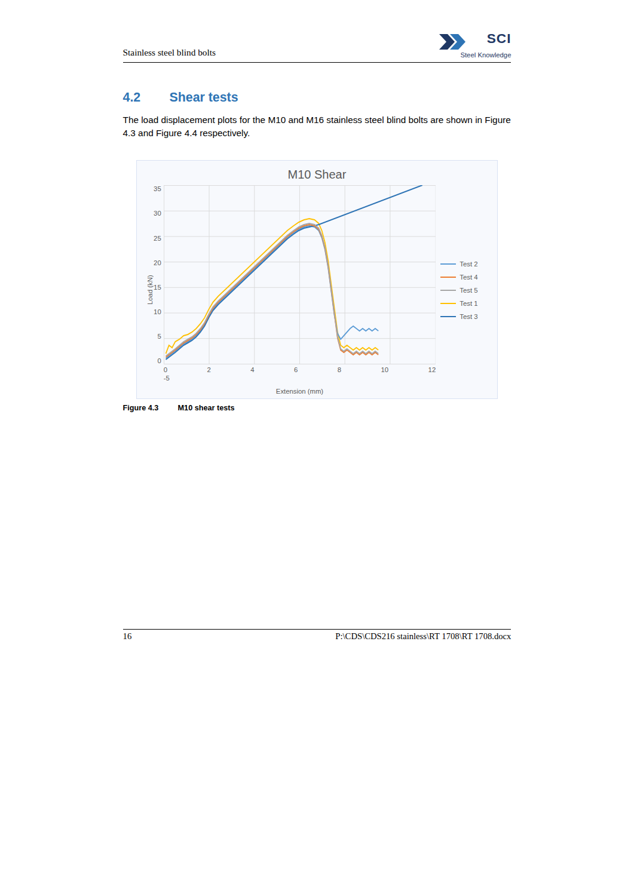Stainless steel blind bolts
SCI
Steel Knowledge
4.2 Shear tests
The load displacement plots for the M10 and M16 stainless steel blind bolts are shown in Figure 4.3 and Figure 4.4 respectively.
M10 Shear
Load (kN)
35 30 25 20 15 10 5 0
0 2 4 6 8 10 12
-5
Extension (mm)
Test 2
Test 4
Test 5
Test 1
Test 3
Figure 4.3 M10 shear tests
16
P:\CDS\CDS216 stainless\RT 1708\RT 1708.docx